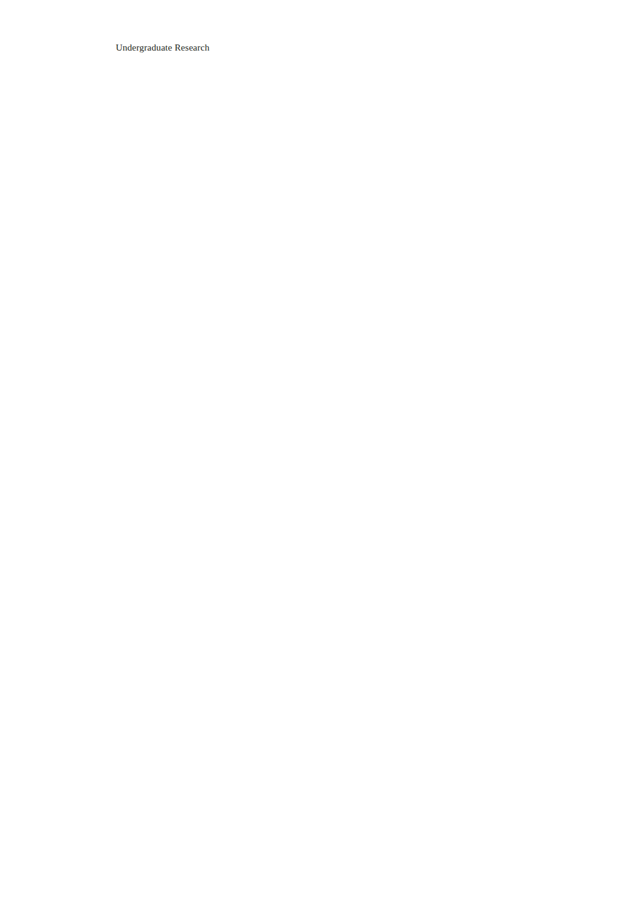Undergraduate Research